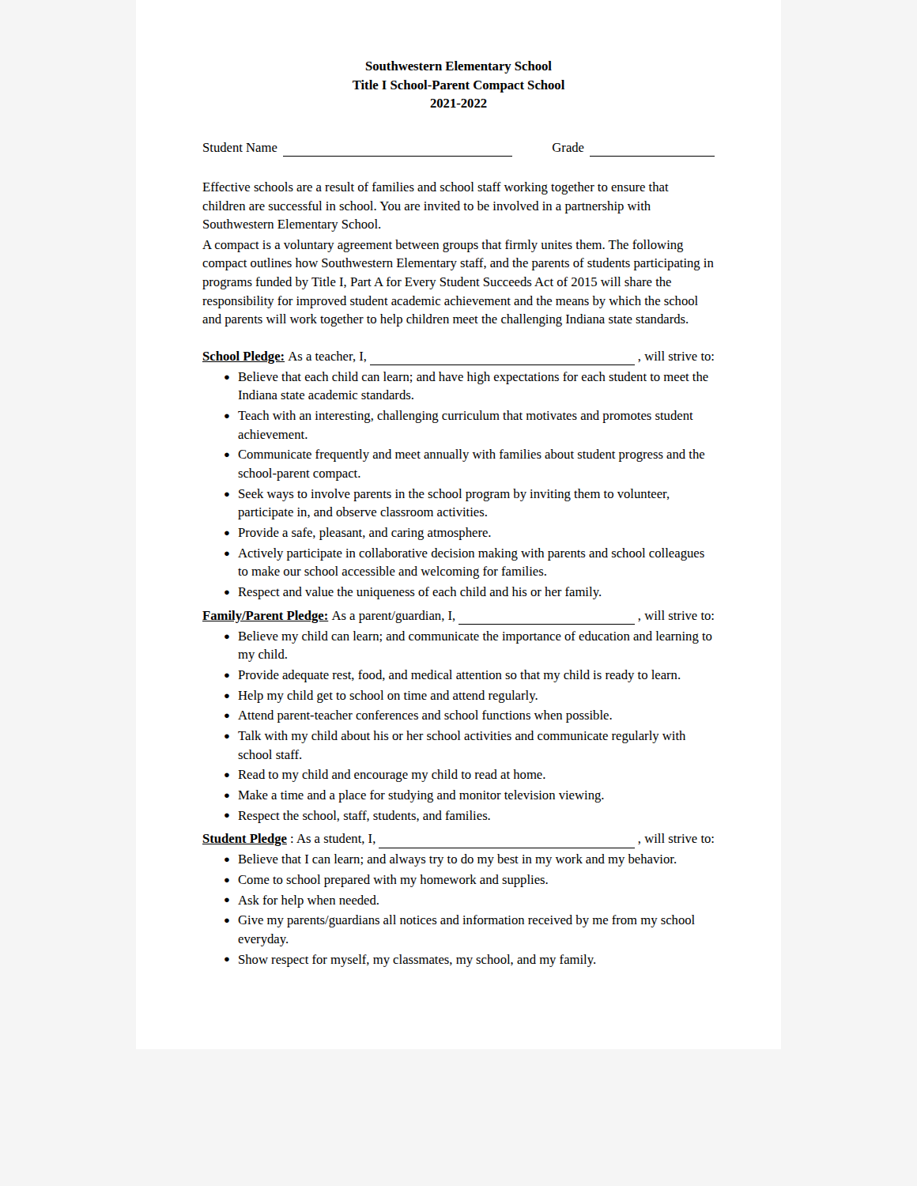Southwestern Elementary School Title I School-Parent Compact School 2021-2022
Student Name Grade
Effective schools are a result of families and school staff working together to ensure that children are successful in school. You are invited to be involved in a partnership with Southwestern Elementary School.
A compact is a voluntary agreement between groups that firmly unites them. The following compact outlines how Southwestern Elementary staff, and the parents of students participating in programs funded by Title I, Part A for Every Student Succeeds Act of 2015 will share the responsibility for improved student academic achievement and the means by which the school and parents will work together to help children meet the challenging Indiana state standards.
School Pledge: As a teacher, I, , will strive to:
Believe that each child can learn; and have high expectations for each student to meet the Indiana state academic standards.
Teach with an interesting, challenging curriculum that motivates and promotes student achievement.
Communicate frequently and meet annually with families about student progress and the school-parent compact.
Seek ways to involve parents in the school program by inviting them to volunteer, participate in, and observe classroom activities.
Provide a safe, pleasant, and caring atmosphere.
Actively participate in collaborative decision making with parents and school colleagues to make our school accessible and welcoming for families.
Respect and value the uniqueness of each child and his or her family.
Family/Parent Pledge: As a parent/guardian, I, , will strive to:
Believe my child can learn; and communicate the importance of education and learning to my child.
Provide adequate rest, food, and medical attention so that my child is ready to learn.
Help my child get to school on time and attend regularly.
Attend parent-teacher conferences and school functions when possible.
Talk with my child about his or her school activities and communicate regularly with school staff.
Read to my child and encourage my child to read at home.
Make a time and a place for studying and monitor television viewing.
Respect the school, staff, students, and families.
Student Pledge : As a student, I, , will strive to:
Believe that I can learn; and always try to do my best in my work and my behavior.
Come to school prepared with my homework and supplies.
Ask for help when needed.
Give my parents/guardians all notices and information received by me from my school everyday.
Show respect for myself, my classmates, my school, and my family.